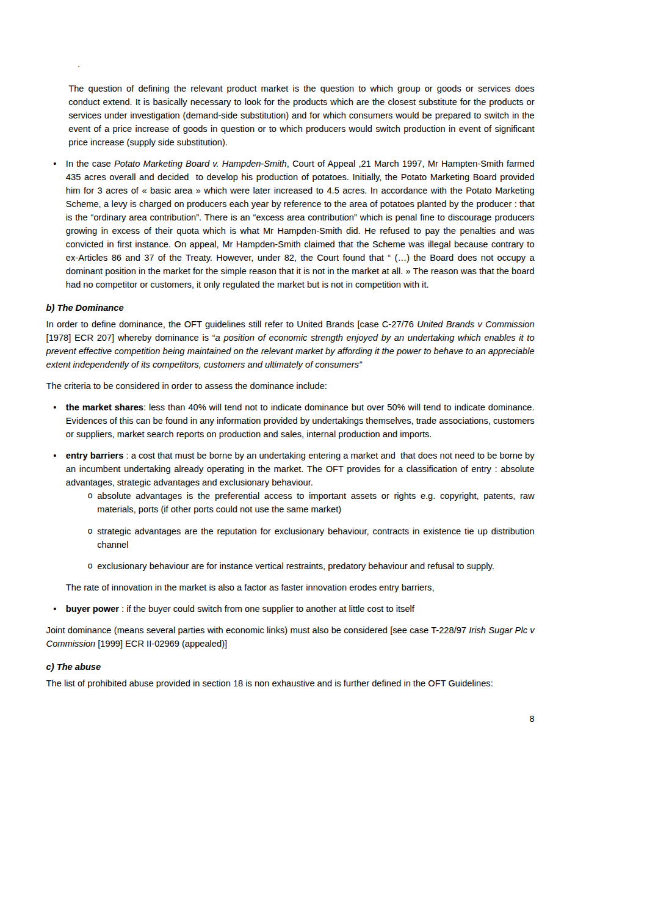.
The question of defining the relevant product market is the question to which group or goods or services does conduct extend. It is basically necessary to look for the products which are the closest substitute for the products or services under investigation (demand-side substitution) and for which consumers would be prepared to switch in the event of a price increase of goods in question or to which producers would switch production in event of significant price increase (supply side substitution).
In the case Potato Marketing Board v. Hampden-Smith, Court of Appeal ,21 March 1997, Mr Hampten-Smith farmed 435 acres overall and decided to develop his production of potatoes. Initially, the Potato Marketing Board provided him for 3 acres of « basic area » which were later increased to 4.5 acres. In accordance with the Potato Marketing Scheme, a levy is charged on producers each year by reference to the area of potatoes planted by the producer : that is the “ordinary area contribution”. There is an “excess area contribution” which is penal fine to discourage producers growing in excess of their quota which is what Mr Hampden-Smith did. He refused to pay the penalties and was convicted in first instance. On appeal, Mr Hampden-Smith claimed that the Scheme was illegal because contrary to ex-Articles 86 and 37 of the Treaty. However, under 82, the Court found that “ (…) the Board does not occupy a dominant position in the market for the simple reason that it is not in the market at all. » The reason was that the board had no competitor or customers, it only regulated the market but is not in competition with it.
b) The Dominance
In order to define dominance, the OFT guidelines still refer to United Brands [case C-27/76 United Brands v Commission [1978] ECR 207] whereby dominance is “a position of economic strength enjoyed by an undertaking which enables it to prevent effective competition being maintained on the relevant market by affording it the power to behave to an appreciable extent independently of its competitors, customers and ultimately of consumers”
The criteria to be considered in order to assess the dominance include:
the market shares: less than 40% will tend not to indicate dominance but over 50% will tend to indicate dominance. Evidences of this can be found in any information provided by undertakings themselves, trade associations, customers or suppliers, market search reports on production and sales, internal production and imports.
entry barriers : a cost that must be borne by an undertaking entering a market and that does not need to be borne by an incumbent undertaking already operating in the market. The OFT provides for a classification of entry : absolute advantages, strategic advantages and exclusionary behaviour.
absolute advantages is the preferential access to important assets or rights e.g. copyright, patents, raw materials, ports (if other ports could not use the same market)
strategic advantages are the reputation for exclusionary behaviour, contracts in existence tie up distribution channel
exclusionary behaviour are for instance vertical restraints, predatory behaviour and refusal to supply.
The rate of innovation in the market is also a factor as faster innovation erodes entry barriers,
buyer power : if the buyer could switch from one supplier to another at little cost to itself
Joint dominance (means several parties with economic links) must also be considered [see case T-228/97 Irish Sugar Plc v Commission [1999] ECR II-02969 (appealed)]
c) The abuse
The list of prohibited abuse provided in section 18 is non exhaustive and is further defined in the OFT Guidelines:
8